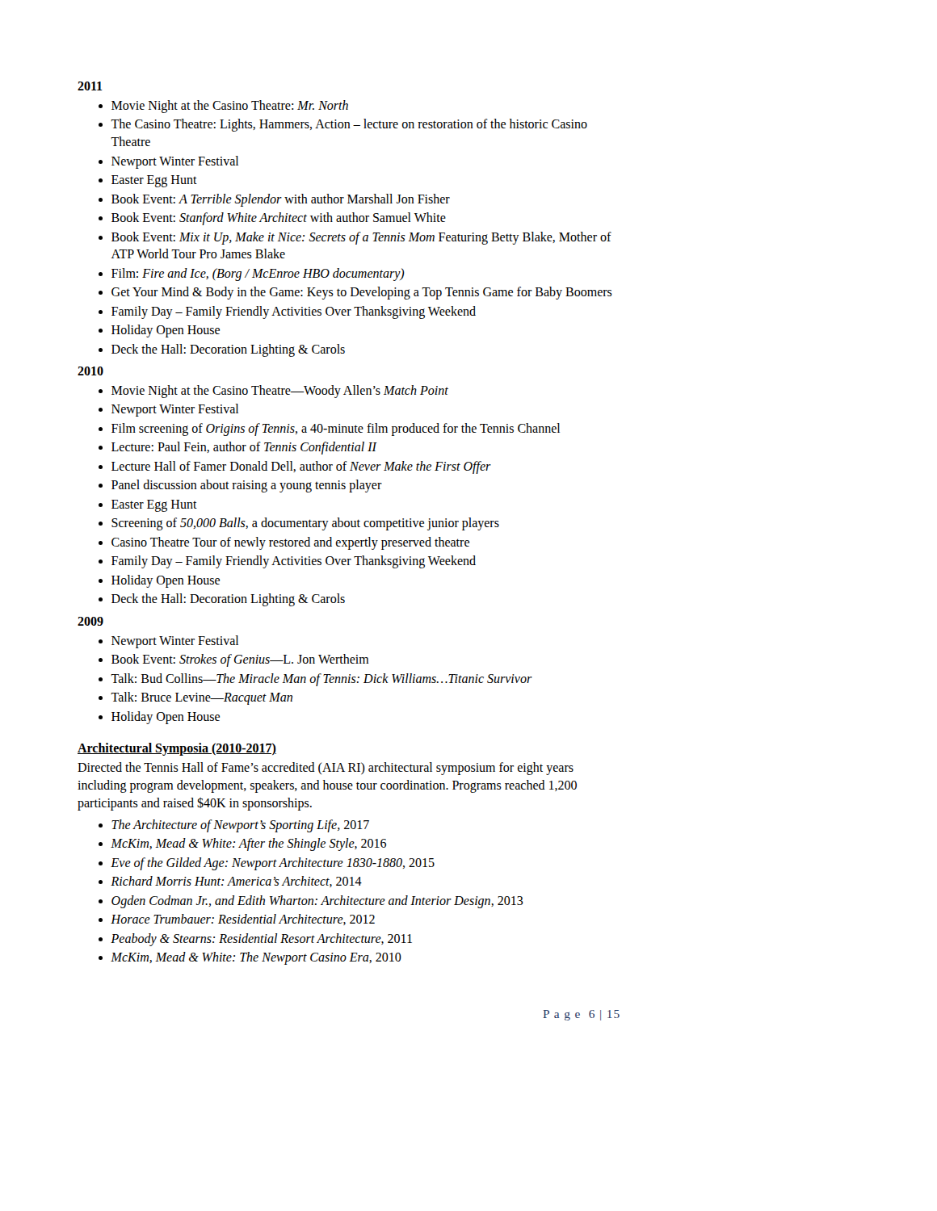2011
Movie Night at the Casino Theatre: Mr. North
The Casino Theatre: Lights, Hammers, Action – lecture on restoration of the historic Casino Theatre
Newport Winter Festival
Easter Egg Hunt
Book Event: A Terrible Splendor with author Marshall Jon Fisher
Book Event: Stanford White Architect with author Samuel White
Book Event: Mix it Up, Make it Nice: Secrets of a Tennis Mom Featuring Betty Blake, Mother of ATP World Tour Pro James Blake
Film: Fire and Ice, (Borg / McEnroe HBO documentary)
Get Your Mind & Body in the Game: Keys to Developing a Top Tennis Game for Baby Boomers
Family Day – Family Friendly Activities Over Thanksgiving Weekend
Holiday Open House
Deck the Hall: Decoration Lighting & Carols
2010
Movie Night at the Casino Theatre—Woody Allen’s Match Point
Newport Winter Festival
Film screening of Origins of Tennis, a 40-minute film produced for the Tennis Channel
Lecture: Paul Fein, author of Tennis Confidential II
Lecture Hall of Famer Donald Dell, author of Never Make the First Offer
Panel discussion about raising a young tennis player
Easter Egg Hunt
Screening of 50,000 Balls, a documentary about competitive junior players
Casino Theatre Tour of newly restored and expertly preserved theatre
Family Day – Family Friendly Activities Over Thanksgiving Weekend
Holiday Open House
Deck the Hall: Decoration Lighting & Carols
2009
Newport Winter Festival
Book Event: Strokes of Genius—L. Jon Wertheim
Talk: Bud Collins—The Miracle Man of Tennis: Dick Williams…Titanic Survivor
Talk: Bruce Levine—Racquet Man
Holiday Open House
Architectural Symposia (2010-2017)
Directed the Tennis Hall of Fame’s accredited (AIA RI) architectural symposium for eight years including program development, speakers, and house tour coordination. Programs reached 1,200 participants and raised $40K in sponsorships.
The Architecture of Newport’s Sporting Life, 2017
McKim, Mead & White: After the Shingle Style, 2016
Eve of the Gilded Age: Newport Architecture 1830-1880, 2015
Richard Morris Hunt: America’s Architect, 2014
Ogden Codman Jr., and Edith Wharton: Architecture and Interior Design, 2013
Horace Trumbauer: Residential Architecture, 2012
Peabody & Stearns: Residential Resort Architecture, 2011
McKim, Mead & White: The Newport Casino Era, 2010
P a g e 6 | 15